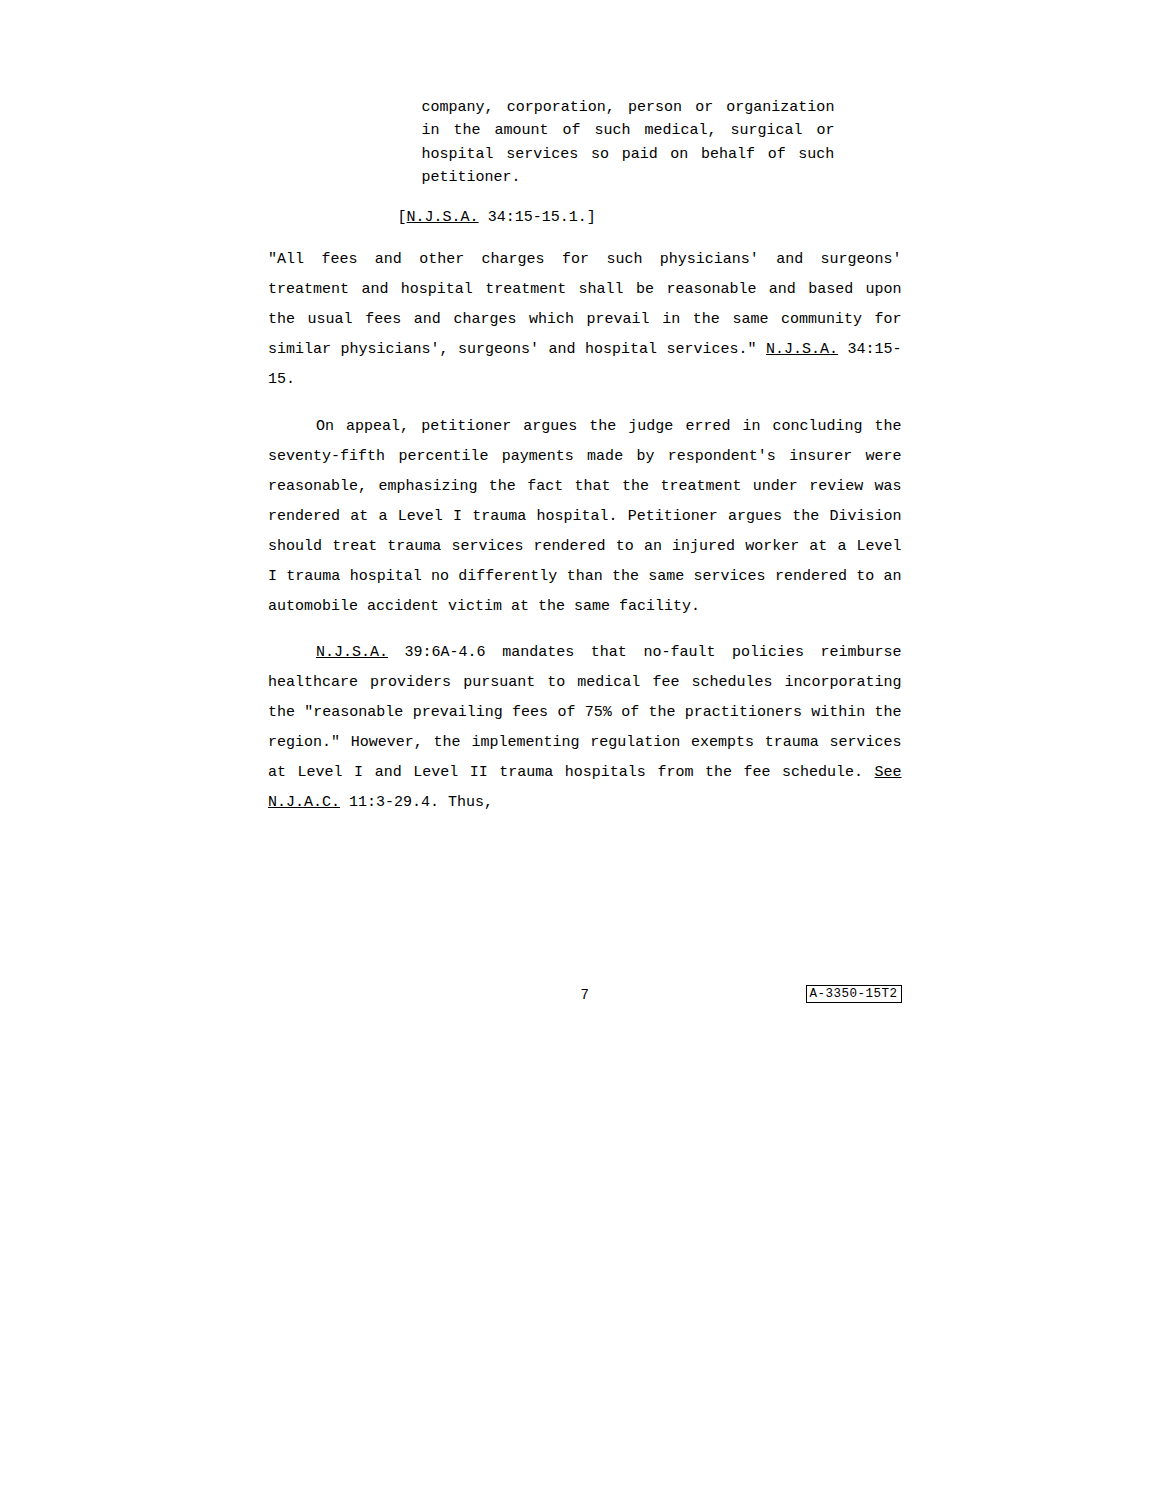company, corporation, person or organization in the amount of such medical, surgical or hospital services so paid on behalf of such petitioner.
[N.J.S.A. 34:15-15.1.]
"All fees and other charges for such physicians' and surgeons' treatment and hospital treatment shall be reasonable and based upon the usual fees and charges which prevail in the same community for similar physicians', surgeons' and hospital services." N.J.S.A. 34:15-15.
On appeal, petitioner argues the judge erred in concluding the seventy-fifth percentile payments made by respondent's insurer were reasonable, emphasizing the fact that the treatment under review was rendered at a Level I trauma hospital. Petitioner argues the Division should treat trauma services rendered to an injured worker at a Level I trauma hospital no differently than the same services rendered to an automobile accident victim at the same facility.
N.J.S.A. 39:6A-4.6 mandates that no-fault policies reimburse healthcare providers pursuant to medical fee schedules incorporating the "reasonable prevailing fees of 75% of the practitioners within the region." However, the implementing regulation exempts trauma services at Level I and Level II trauma hospitals from the fee schedule. See N.J.A.C. 11:3-29.4. Thus,
7 A-3350-15T2